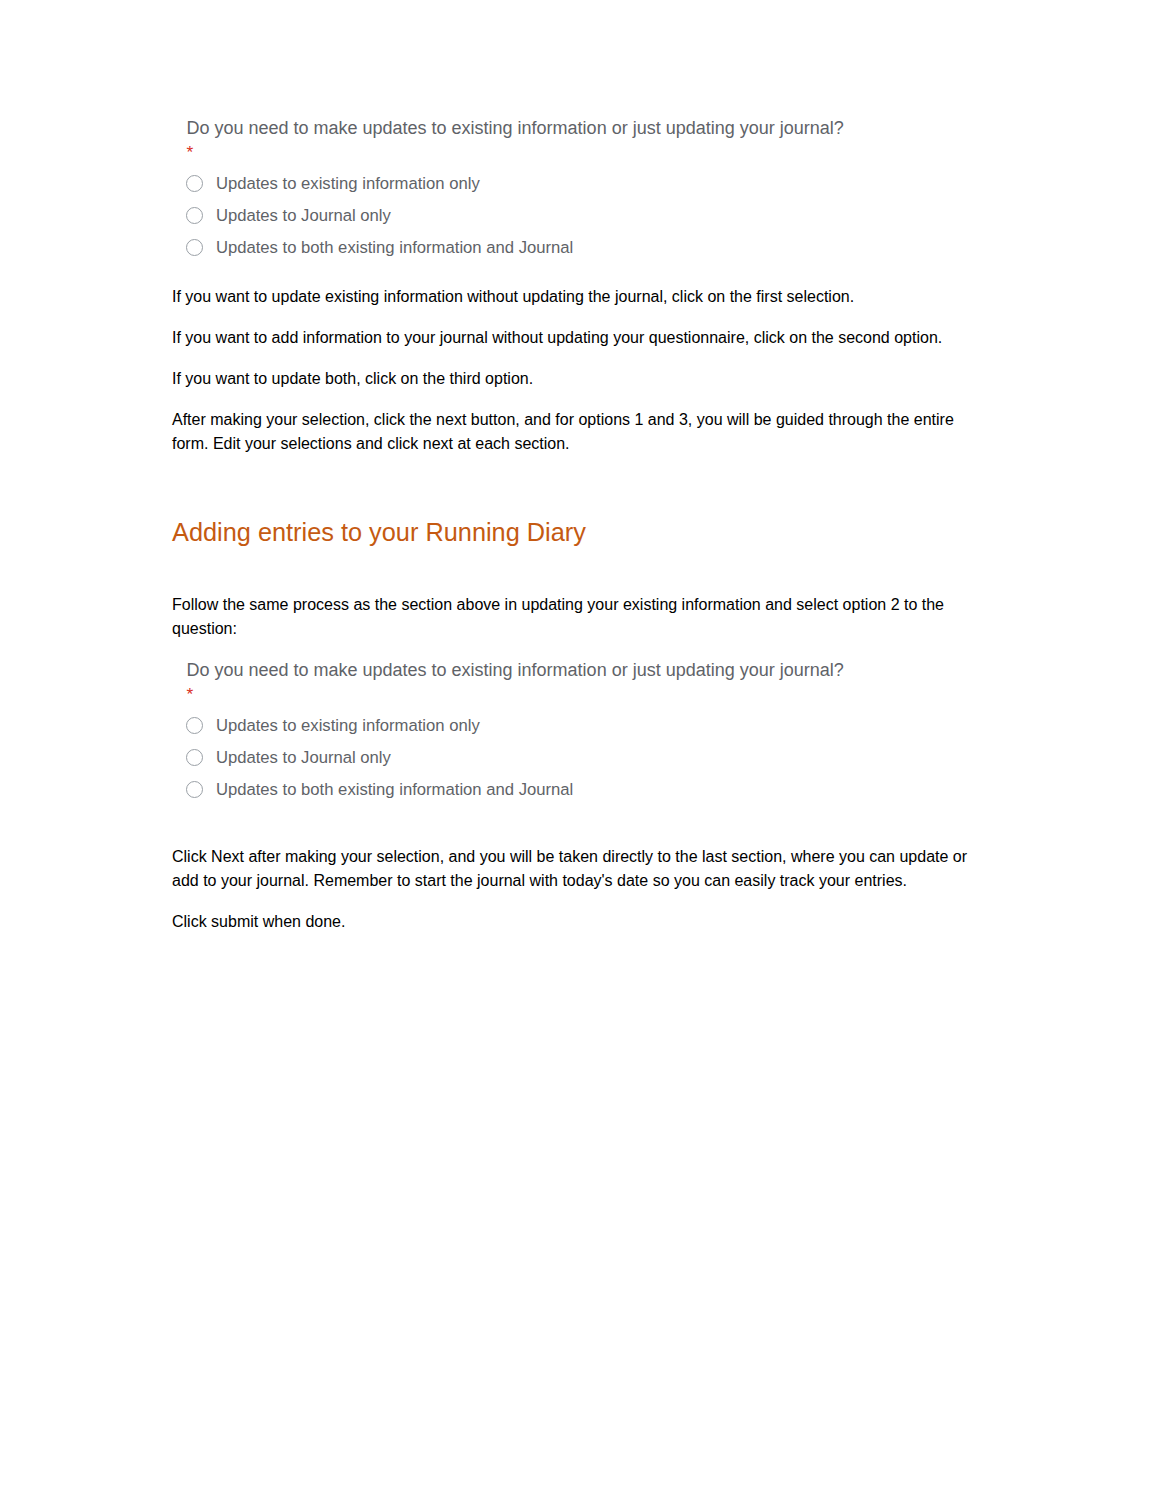Do you need to make updates to existing information or just updating your journal?
*
Updates to existing information only
Updates to Journal only
Updates to both existing information and Journal
If you want to update existing information without updating the journal, click on the first selection.
If you want to add information to your journal without updating your questionnaire, click on the second option.
If you want to update both, click on the third option.
After making your selection, click the next button, and for options 1 and 3, you will be guided through the entire form. Edit your selections and click next at each section.
Adding entries to your Running Diary
Follow the same process as the section above in updating your existing information and select option 2 to the question:
Do you need to make updates to existing information or just updating your journal?
*
Updates to existing information only
Updates to Journal only
Updates to both existing information and Journal
Click Next after making your selection, and you will be taken directly to the last section, where you can update or add to your journal. Remember to start the journal with today's date so you can easily track your entries.
Click submit when done.